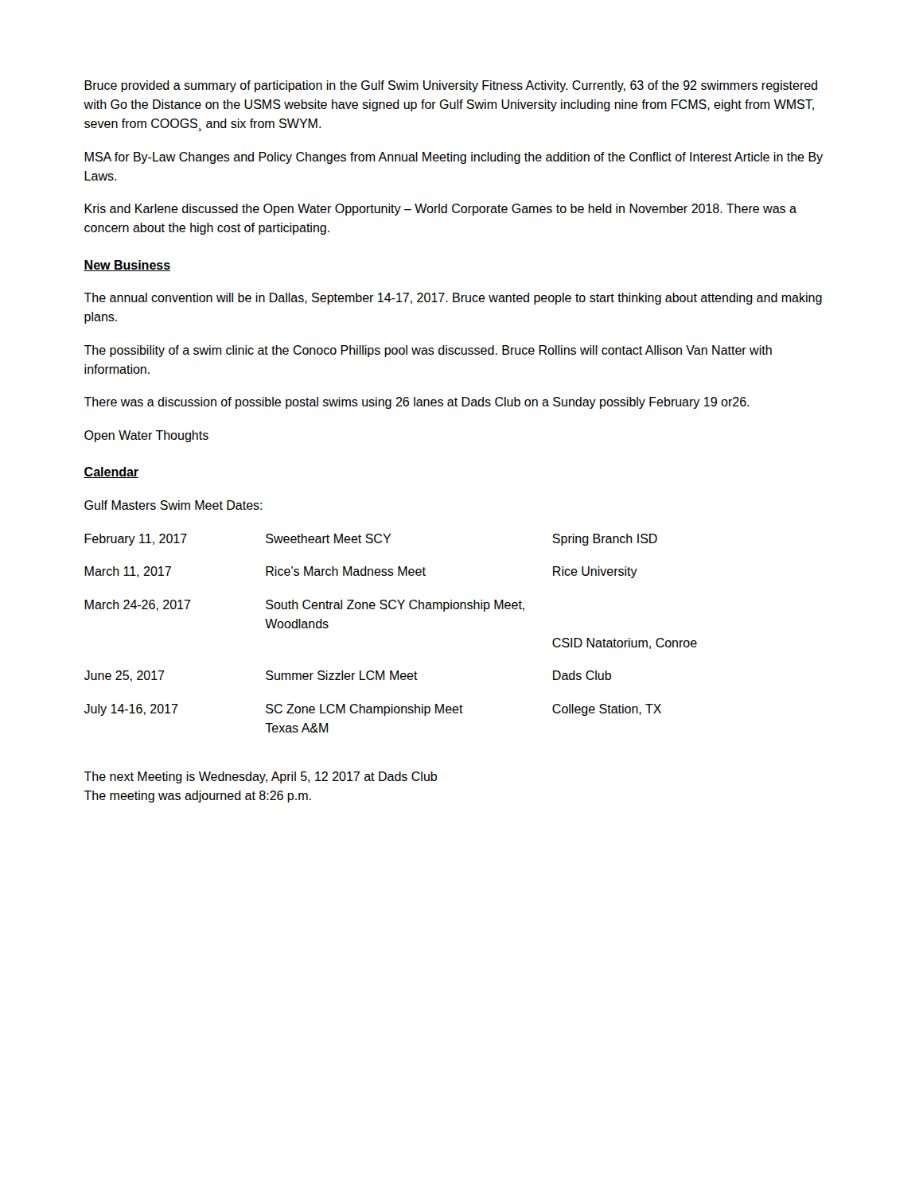Bruce provided a summary of participation in the Gulf Swim University Fitness Activity. Currently, 63 of the 92 swimmers registered with Go the Distance on the USMS website have signed up for Gulf Swim University including nine from FCMS, eight from WMST, seven from COOGS¸ and six from SWYM.
MSA for By-Law Changes and Policy Changes from Annual Meeting including the addition of the Conflict of Interest Article in the By Laws.
Kris and Karlene discussed the Open Water Opportunity – World Corporate Games to be held in November 2018. There was a concern about the high cost of participating.
New Business
The annual convention will be in Dallas, September 14-17, 2017. Bruce wanted people to start thinking about attending and making plans.
The possibility of a swim clinic at the Conoco Phillips pool was discussed. Bruce Rollins will contact Allison Van Natter with information.
There was a discussion of possible postal swims using 26 lanes at Dads Club on a Sunday possibly February 19 or26.
Open Water Thoughts
Calendar
Gulf Masters Swim Meet Dates:
| February 11, 2017 | Sweetheart Meet SCY | Spring Branch ISD |
| March 11, 2017 | Rice’s March Madness Meet | Rice University |
| March 24-26, 2017 | South Central Zone SCY Championship Meet, Woodlands | CSID Natatorium, Conroe |
| June 25, 2017 | Summer Sizzler LCM Meet | Dads Club |
| July 14-16, 2017 | SC Zone LCM Championship Meet Texas A&M | College Station, TX |
The next Meeting is Wednesday, April 5, 12 2017 at Dads Club
The meeting was adjourned at 8:26 p.m.